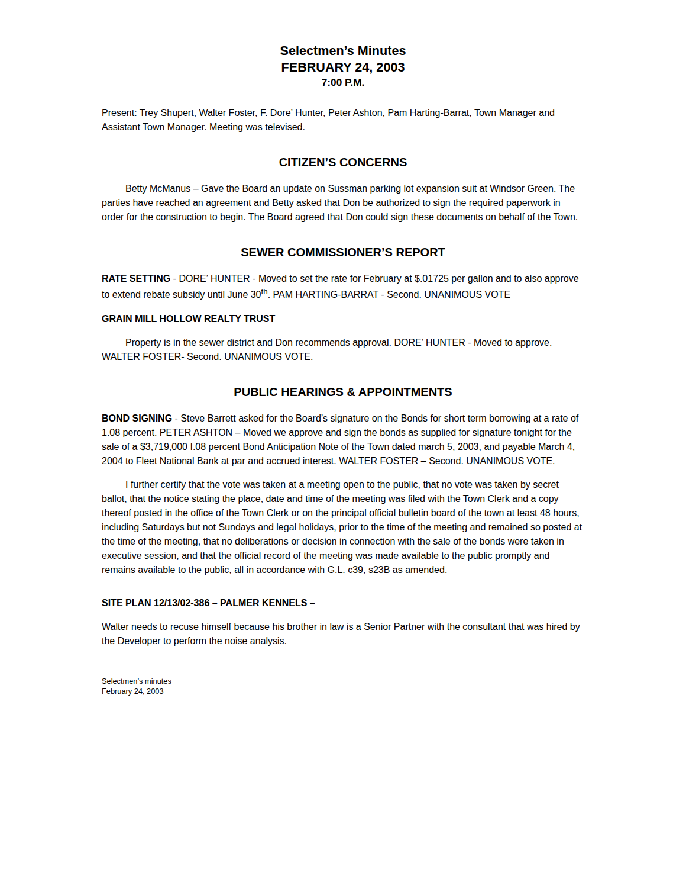Selectmen’s Minutes FEBRUARY 24, 2003 7:00 P.M.
Present: Trey Shupert, Walter Foster, F. Dore’ Hunter, Peter Ashton, Pam Harting-Barrat, Town Manager and Assistant Town Manager. Meeting was televised.
CITIZEN’S CONCERNS
Betty McManus – Gave the Board an update on Sussman parking lot expansion suit at Windsor Green. The parties have reached an agreement and Betty asked that Don be authorized to sign the required paperwork in order for the construction to begin. The Board agreed that Don could sign these documents on behalf of the Town.
SEWER COMMISSIONER’S REPORT
RATE SETTING - DORE’ HUNTER - Moved to set the rate for February at $.01725 per gallon and to also approve to extend rebate subsidy until June 30th. PAM HARTING-BARRAT - Second. UNANIMOUS VOTE
GRAIN MILL HOLLOW REALTY TRUST
Property is in the sewer district and Don recommends approval. DORE’ HUNTER - Moved to approve. WALTER FOSTER- Second. UNANIMOUS VOTE.
PUBLIC HEARINGS & APPOINTMENTS
BOND SIGNING - Steve Barrett asked for the Board’s signature on the Bonds for short term borrowing at a rate of 1.08 percent. PETER ASHTON – Moved we approve and sign the bonds as supplied for signature tonight for the sale of a $3,719,000 I.08 percent Bond Anticipation Note of the Town dated march 5, 2003, and payable March 4, 2004 to Fleet National Bank at par and accrued interest. WALTER FOSTER – Second. UNANIMOUS VOTE.
I further certify that the vote was taken at a meeting open to the public, that no vote was taken by secret ballot, that the notice stating the place, date and time of the meeting was filed with the Town Clerk and a copy thereof posted in the office of the Town Clerk or on the principal official bulletin board of the town at least 48 hours, including Saturdays but not Sundays and legal holidays, prior to the time of the meeting and remained so posted at the time of the meeting, that no deliberations or decision in connection with the sale of the bonds were taken in executive session, and that the official record of the meeting was made available to the public promptly and remains available to the public, all in accordance with G.L. c39, s23B as amended.
SITE PLAN 12/13/02-386 – PALMER KENNELS –
Walter needs to recuse himself because his brother in law is a Senior Partner with the consultant that was hired by the Developer to perform the noise analysis.
Selectmen’s minutes
February 24, 2003